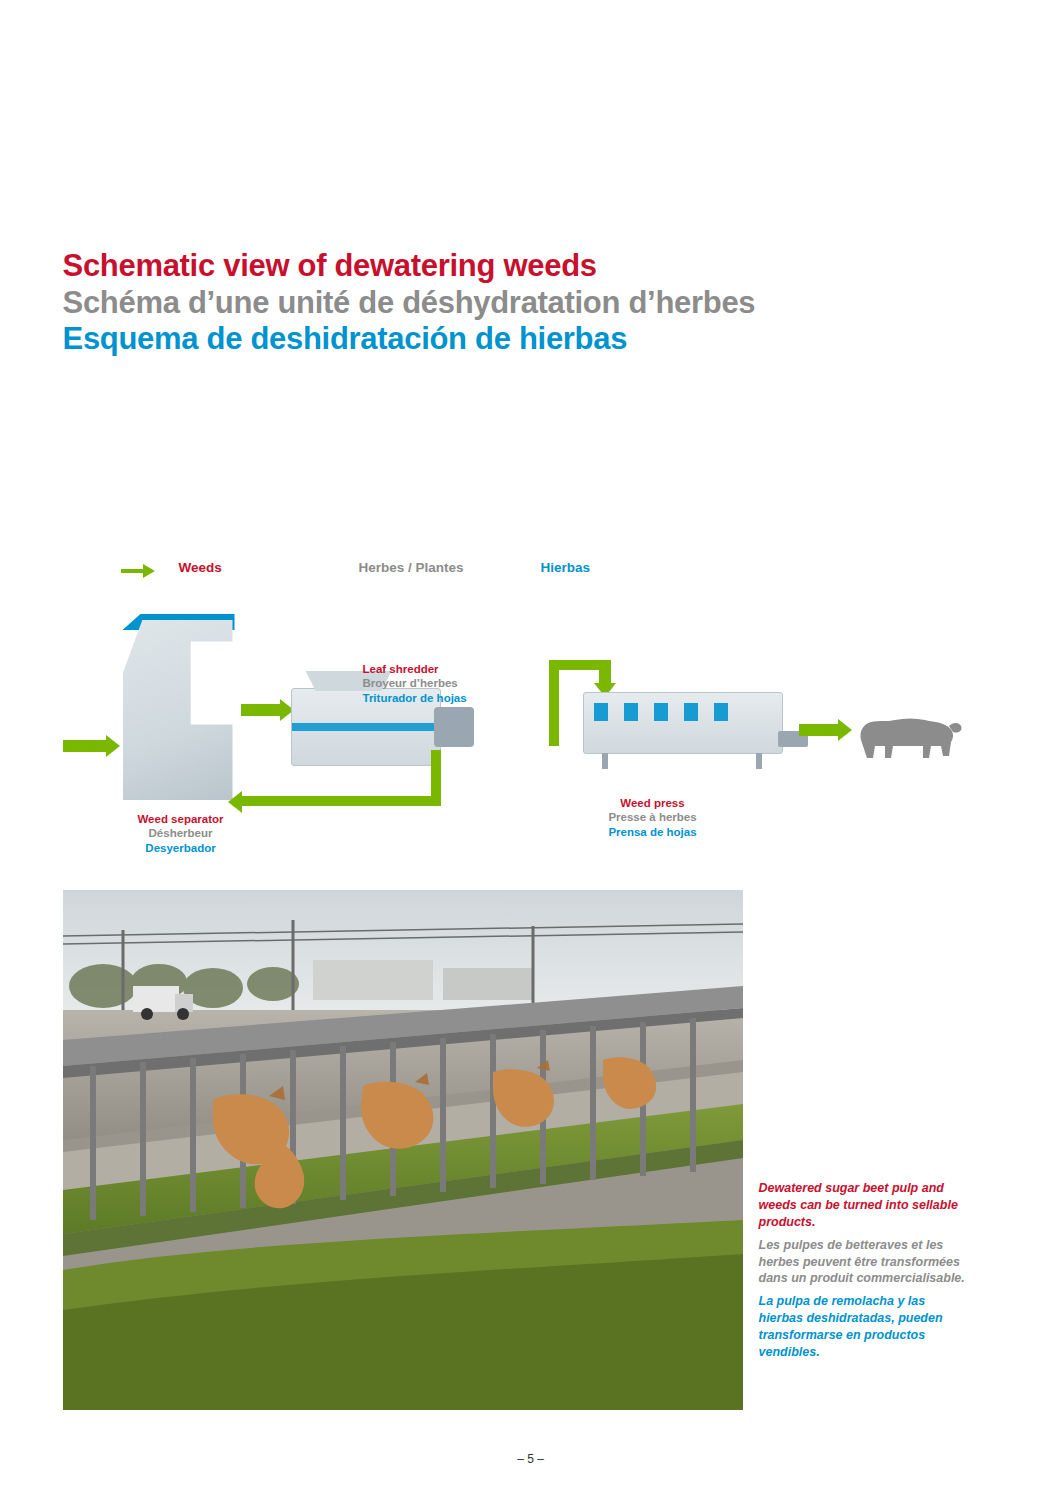Schematic view of dewatering weeds
Schéma d’une unité de déshydratation d’herbes
Esquema de deshidratación de hierbas
Weeds Herbes / Plantes Hierbas
Weed separator
Désherbeur
Desyerbador
Leaf shredder
Broyeur d’herbes
Triturador de hojas
Weed press
Presse à herbes
Prensa de hojas
Dewatered sugar beet pulp and weeds can be turned into sellable products.
Les pulpes de betteraves et les herbes peuvent être transformées dans un produit commercialisable.
La pulpa de remolacha y las hierbas deshidratadas, pueden transformarse en productos vendibles.
– 5 –